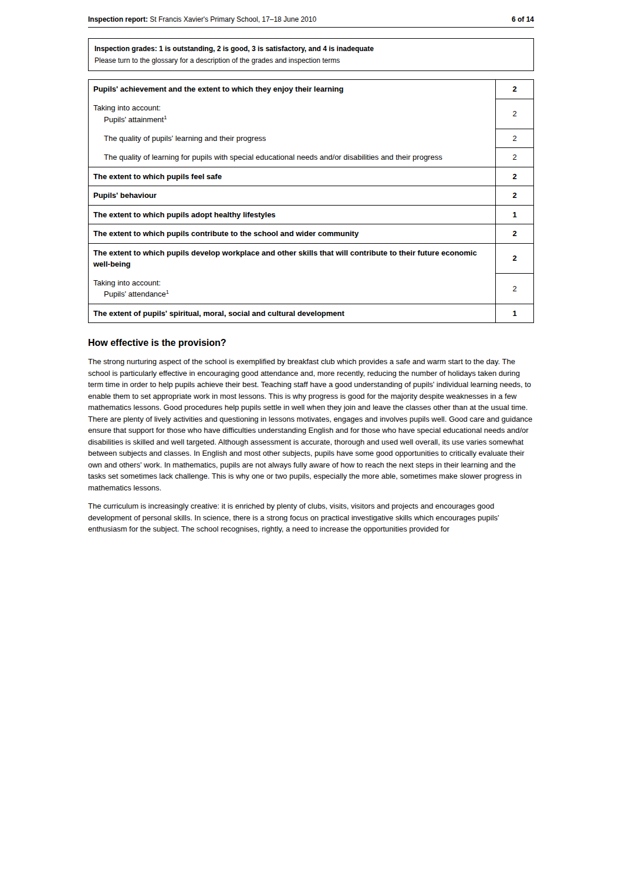Inspection report: St Francis Xavier's Primary School, 17–18 June 2010
6 of 14
Inspection grades: 1 is outstanding, 2 is good, 3 is satisfactory, and 4 is inadequate
Please turn to the glossary for a description of the grades and inspection terms
| Pupils' achievement and the extent to which they enjoy their learning | 2 |
| Taking into account: Pupils' attainment 1 | 2 |
| The quality of pupils' learning and their progress | 2 |
| The quality of learning for pupils with special educational needs and/or disabilities and their progress | 2 |
| The extent to which pupils feel safe | 2 |
| Pupils' behaviour | 2 |
| The extent to which pupils adopt healthy lifestyles | 1 |
| The extent to which pupils contribute to the school and wider community | 2 |
| The extent to which pupils develop workplace and other skills that will contribute to their future economic well-being | 2 |
| Taking into account: Pupils' attendance 1 | 2 |
| The extent of pupils' spiritual, moral, social and cultural development | 1 |
How effective is the provision?
The strong nurturing aspect of the school is exemplified by breakfast club which provides a safe and warm start to the day. The school is particularly effective in encouraging good attendance and, more recently, reducing the number of holidays taken during term time in order to help pupils achieve their best. Teaching staff have a good understanding of pupils' individual learning needs, to enable them to set appropriate work in most lessons. This is why progress is good for the majority despite weaknesses in a few mathematics lessons. Good procedures help pupils settle in well when they join and leave the classes other than at the usual time. There are plenty of lively activities and questioning in lessons motivates, engages and involves pupils well. Good care and guidance ensure that support for those who have difficulties understanding English and for those who have special educational needs and/or disabilities is skilled and well targeted. Although assessment is accurate, thorough and used well overall, its use varies somewhat between subjects and classes. In English and most other subjects, pupils have some good opportunities to critically evaluate their own and others' work. In mathematics, pupils are not always fully aware of how to reach the next steps in their learning and the tasks set sometimes lack challenge. This is why one or two pupils, especially the more able, sometimes make slower progress in mathematics lessons.
The curriculum is increasingly creative: it is enriched by plenty of clubs, visits, visitors and projects and encourages good development of personal skills. In science, there is a strong focus on practical investigative skills which encourages pupils' enthusiasm for the subject. The school recognises, rightly, a need to increase the opportunities provided for